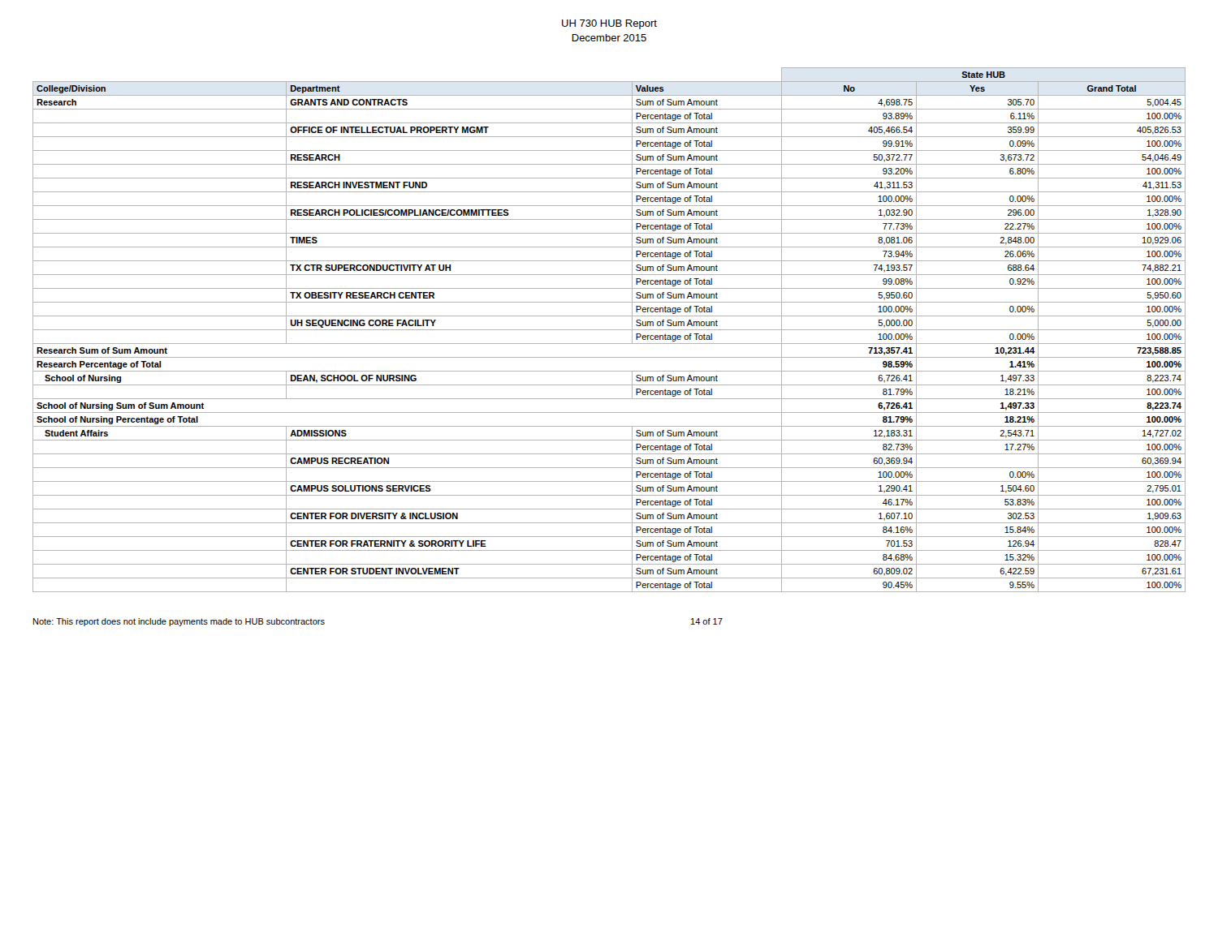UH 730 HUB Report
December 2015
| | State HUB |
| --- | --- |
| College/Division | Department | Values | No | Yes | Grand Total |
| Research | GRANTS AND CONTRACTS | Sum of Sum Amount | 4,698.75 | 305.70 | 5,004.45 |
| | | Percentage of Total | 93.89% | 6.11% | 100.00% |
| | OFFICE OF INTELLECTUAL PROPERTY MGMT | Sum of Sum Amount | 405,466.54 | 359.99 | 405,826.53 |
| | | Percentage of Total | 99.91% | 0.09% | 100.00% |
| | RESEARCH | Sum of Sum Amount | 50,372.77 | 3,673.72 | 54,046.49 |
| | | Percentage of Total | 93.20% | 6.80% | 100.00% |
| | RESEARCH INVESTMENT FUND | Sum of Sum Amount | 41,311.53 | | 41,311.53 |
| | | Percentage of Total | 100.00% | 0.00% | 100.00% |
| | RESEARCH POLICIES/COMPLIANCE/COMMITTEES | Sum of Sum Amount | 1,032.90 | 296.00 | 1,328.90 |
| | | Percentage of Total | 77.73% | 22.27% | 100.00% |
| | TIMES | Sum of Sum Amount | 8,081.06 | 2,848.00 | 10,929.06 |
| | | Percentage of Total | 73.94% | 26.06% | 100.00% |
| | TX CTR SUPERCONDUCTIVITY AT UH | Sum of Sum Amount | 74,193.57 | 688.64 | 74,882.21 |
| | | Percentage of Total | 99.08% | 0.92% | 100.00% |
| | TX OBESITY RESEARCH CENTER | Sum of Sum Amount | 5,950.60 | | 5,950.60 |
| | | Percentage of Total | 100.00% | 0.00% | 100.00% |
| | UH SEQUENCING CORE FACILITY | Sum of Sum Amount | 5,000.00 | | 5,000.00 |
| | | Percentage of Total | 100.00% | 0.00% | 100.00% |
| Research Sum of Sum Amount | 713,357.41 | 10,231.44 | 723,588.85 |
| Research Percentage of Total | 98.59% | 1.41% | 100.00% |
| School of Nursing | DEAN, SCHOOL OF NURSING | Sum of Sum Amount | 6,726.41 | 1,497.33 | 8,223.74 |
| | | Percentage of Total | 81.79% | 18.21% | 100.00% |
| School of Nursing Sum of Sum Amount | 6,726.41 | 1,497.33 | 8,223.74 |
| School of Nursing Percentage of Total | 81.79% | 18.21% | 100.00% |
| Student Affairs | ADMISSIONS | Sum of Sum Amount | 12,183.31 | 2,543.71 | 14,727.02 |
| | | Percentage of Total | 82.73% | 17.27% | 100.00% |
| | CAMPUS RECREATION | Sum of Sum Amount | 60,369.94 | | 60,369.94 |
| | | Percentage of Total | 100.00% | 0.00% | 100.00% |
| | CAMPUS SOLUTIONS SERVICES | Sum of Sum Amount | 1,290.41 | 1,504.60 | 2,795.01 |
| | | Percentage of Total | 46.17% | 53.83% | 100.00% |
| | CENTER FOR DIVERSITY & INCLUSION | Sum of Sum Amount | 1,607.10 | 302.53 | 1,909.63 |
| | | Percentage of Total | 84.16% | 15.84% | 100.00% |
| | CENTER FOR FRATERNITY & SORORITY LIFE | Sum of Sum Amount | 701.53 | 126.94 | 828.47 |
| | | Percentage of Total | 84.68% | 15.32% | 100.00% |
| | CENTER FOR STUDENT INVOLVEMENT | Sum of Sum Amount | 60,809.02 | 6,422.59 | 67,231.61 |
| | | Percentage of Total | 90.45% | 9.55% | 100.00% |
Note: This report does not include payments made to HUB subcontractors
14 of 17